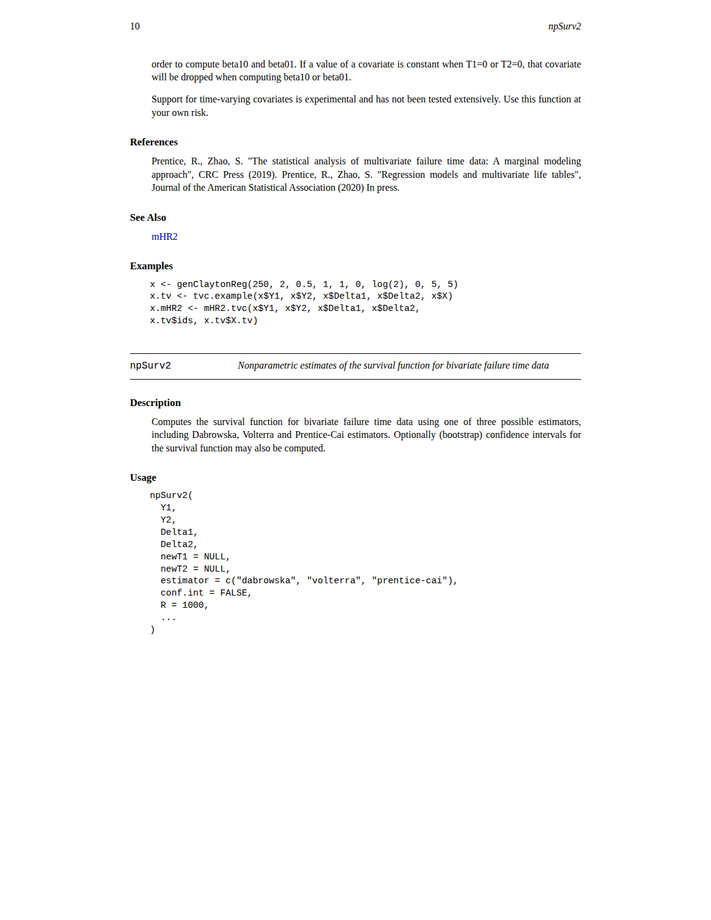10 npSurv2
order to compute beta10 and beta01. If a value of a covariate is constant when T1=0 or T2=0, that covariate will be dropped when computing beta10 or beta01.
Support for time-varying covariates is experimental and has not been tested extensively. Use this function at your own risk.
References
Prentice, R., Zhao, S. "The statistical analysis of multivariate failure time data: A marginal modeling approach", CRC Press (2019). Prentice, R., Zhao, S. "Regression models and multivariate life tables", Journal of the American Statistical Association (2020) In press.
See Also
mHR2
Examples
x <- genClaytonReg(250, 2, 0.5, 1, 1, 0, log(2), 0, 5, 5)
x.tv <- tvc.example(x$Y1, x$Y2, x$Delta1, x$Delta2, x$X)
x.mHR2 <- mHR2.tvc(x$Y1, x$Y2, x$Delta1, x$Delta2,
x.tv$ids, x.tv$X.tv)
npSurv2 Nonparametric estimates of the survival function for bivariate failure time data
Description
Computes the survival function for bivariate failure time data using one of three possible estimators, including Dabrowska, Volterra and Prentice-Cai estimators. Optionally (bootstrap) confidence intervals for the survival function may also be computed.
Usage
npSurv2(
  Y1,
  Y2,
  Delta1,
  Delta2,
  newT1 = NULL,
  newT2 = NULL,
  estimator = c("dabrowska", "volterra", "prentice-cai"),
  conf.int = FALSE,
  R = 1000,
  ...
)